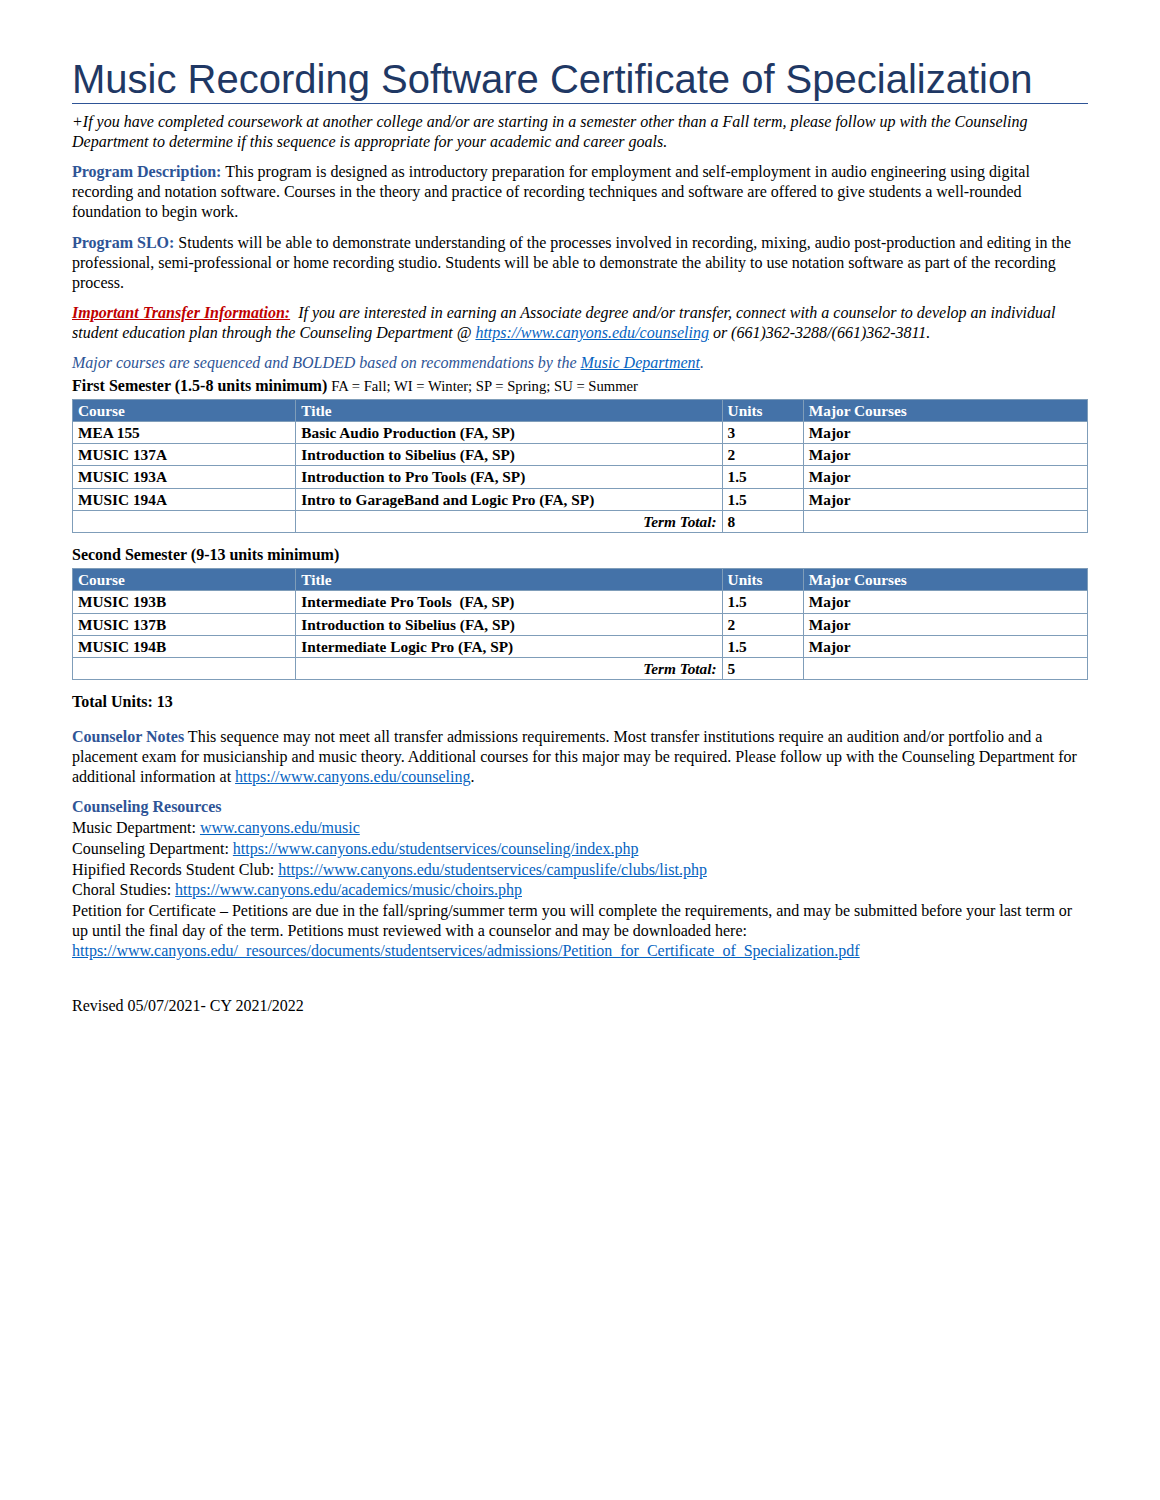Music Recording Software Certificate of Specialization
+If you have completed coursework at another college and/or are starting in a semester other than a Fall term, please follow up with the Counseling Department to determine if this sequence is appropriate for your academic and career goals.
Program Description: This program is designed as introductory preparation for employment and self-employment in audio engineering using digital recording and notation software. Courses in the theory and practice of recording techniques and software are offered to give students a well-rounded foundation to begin work.
Program SLO: Students will be able to demonstrate understanding of the processes involved in recording, mixing, audio post-production and editing in the professional, semi-professional or home recording studio. Students will be able to demonstrate the ability to use notation software as part of the recording process.
Important Transfer Information: If you are interested in earning an Associate degree and/or transfer, connect with a counselor to develop an individual student education plan through the Counseling Department @ https://www.canyons.edu/counseling or (661)362-3288/(661)362-3811.
Major courses are sequenced and BOLDED based on recommendations by the Music Department.
First Semester (1.5-8 units minimum) FA = Fall; WI = Winter; SP = Spring; SU = Summer
| Course | Title | Units | Major Courses |
| --- | --- | --- | --- |
| MEA 155 | Basic Audio Production (FA, SP) | 3 | Major |
| MUSIC 137A | Introduction to Sibelius (FA, SP) | 2 | Major |
| MUSIC 193A | Introduction to Pro Tools (FA, SP) | 1.5 | Major |
| MUSIC 194A | Intro to GarageBand and Logic Pro (FA, SP) | 1.5 | Major |
| | Term Total: | 8 | |
Second Semester (9-13 units minimum)
| Course | Title | Units | Major Courses |
| --- | --- | --- | --- |
| MUSIC 193B | Intermediate Pro Tools (FA, SP) | 1.5 | Major |
| MUSIC 137B | Introduction to Sibelius (FA, SP) | 2 | Major |
| MUSIC 194B | Intermediate Logic Pro (FA, SP) | 1.5 | Major |
| | Term Total: | 5 | |
Total Units: 13
Counselor Notes This sequence may not meet all transfer admissions requirements. Most transfer institutions require an audition and/or portfolio and a placement exam for musicianship and music theory. Additional courses for this major may be required. Please follow up with the Counseling Department for additional information at https://www.canyons.edu/counseling.
Counseling Resources
Music Department: www.canyons.edu/music
Counseling Department: https://www.canyons.edu/studentservices/counseling/index.php
Hipified Records Student Club: https://www.canyons.edu/studentservices/campuslife/clubs/list.php
Choral Studies: https://www.canyons.edu/academics/music/choirs.php
Petition for Certificate – Petitions are due in the fall/spring/summer term you will complete the requirements, and may be submitted before your last term or up until the final day of the term. Petitions must reviewed with a counselor and may be downloaded here:
https://www.canyons.edu/_resources/documents/studentservices/admissions/Petition_for_Certificate_of_Specialization.pdf
Revised 05/07/2021- CY 2021/2022